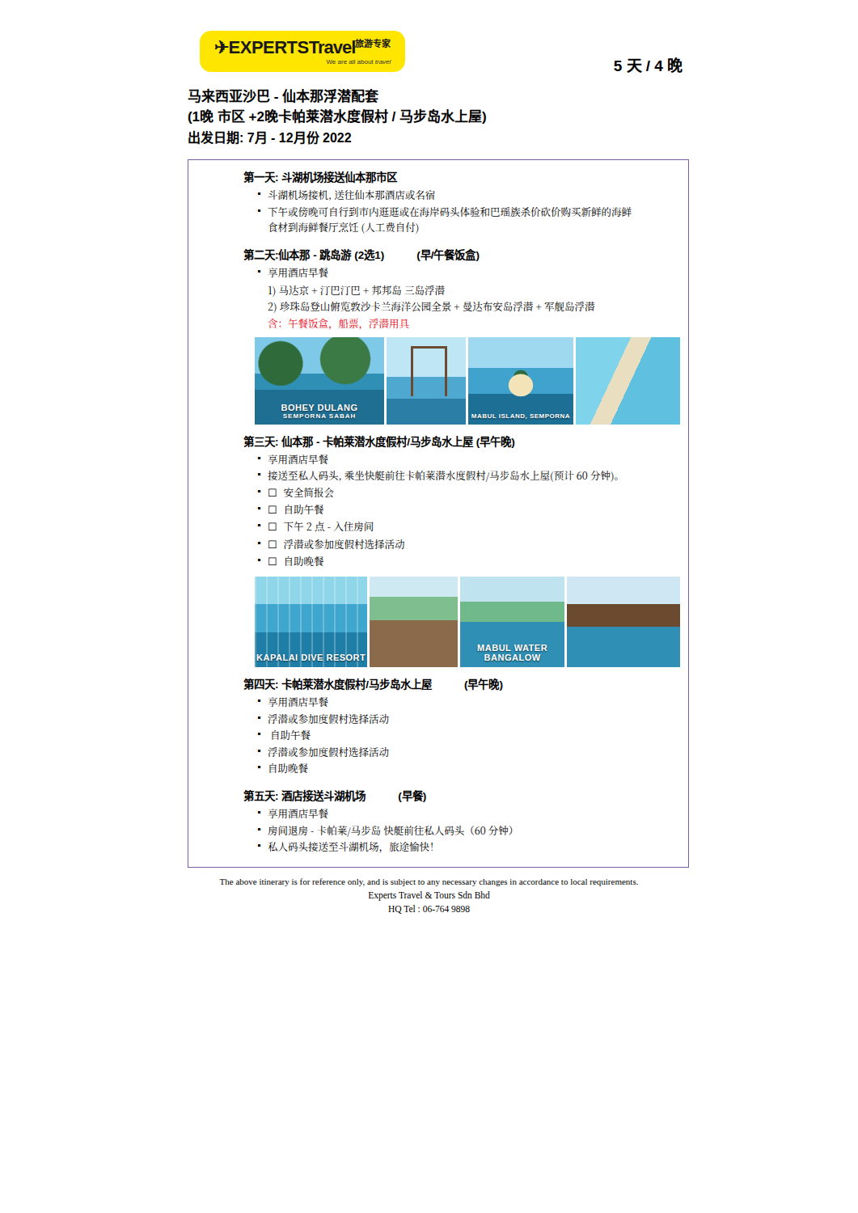✈EXPERTSTravel 旅游专家
We are all about travel
5 天 / 4 晚
马来西亚沙巴 - 仙本那浮潜配套
(1晚 市区 +2晚卡帕莱潜水度假村 / 马步岛水上屋)
出发日期: 7月 - 12月份 2022
第一天: 斗湖机场接送仙本那市区
斗湖机场接机, 送往仙本那酒店或名宿
下午或傍晚可自行到市内逛逛或在海岸码头体验和巴瑶族杀价砍价购买新鲜的海鲜
食材到海鲜餐厅烹饪 (人工费自付)
第二天:仙本那 - 跳岛游 (2选1)(早/午餐饭盒)
享用酒店早餐
1) 马达京 + 汀巴汀巴 + 邦邦岛 三岛浮潜
2) 珍珠岛登山俯览敦沙卡兰海洋公园全景 + 曼达布安岛浮潜 + 军舰岛浮潜
含：午餐饭盒，船票，浮潜用具
BOHEY DULANGSEMPORNA SABAH
MABUL ISLAND, SEMPORNA
第三天: 仙本那 - 卡帕莱潜水度假村/马步岛水上屋 (早午晚)
享用酒店早餐
接送至私人码头, 乘坐快艇前往卡帕莱潜水度假村/马步岛水上屋(预计 60 分钟)。
☐ 安全简报会
☐ 自助午餐
☐ 下午 2 点 - 入住房间
☐ 浮潜或参加度假村选择活动
☐ 自助晚餐
KAPALAI DIVE RESORT
MABUL WATER BANGALOW
第四天: 卡帕莱潜水度假村/马步岛水上屋(早午晚)
享用酒店早餐
浮潜或参加度假村选择活动
自助午餐
浮潜或参加度假村选择活动
自助晚餐
第五天: 酒店接送斗湖机场(早餐)
享用酒店早餐
房间退房 - 卡帕莱/马步岛 快艇前往私人码头（60 分钟）
私人码头接送至斗湖机场，旅途愉快！
The above itinerary is for reference only, and is subject to any necessary changes in accordance to local requirements.
Experts Travel & Tours Sdn Bhd
HQ Tel : 06-764 9898